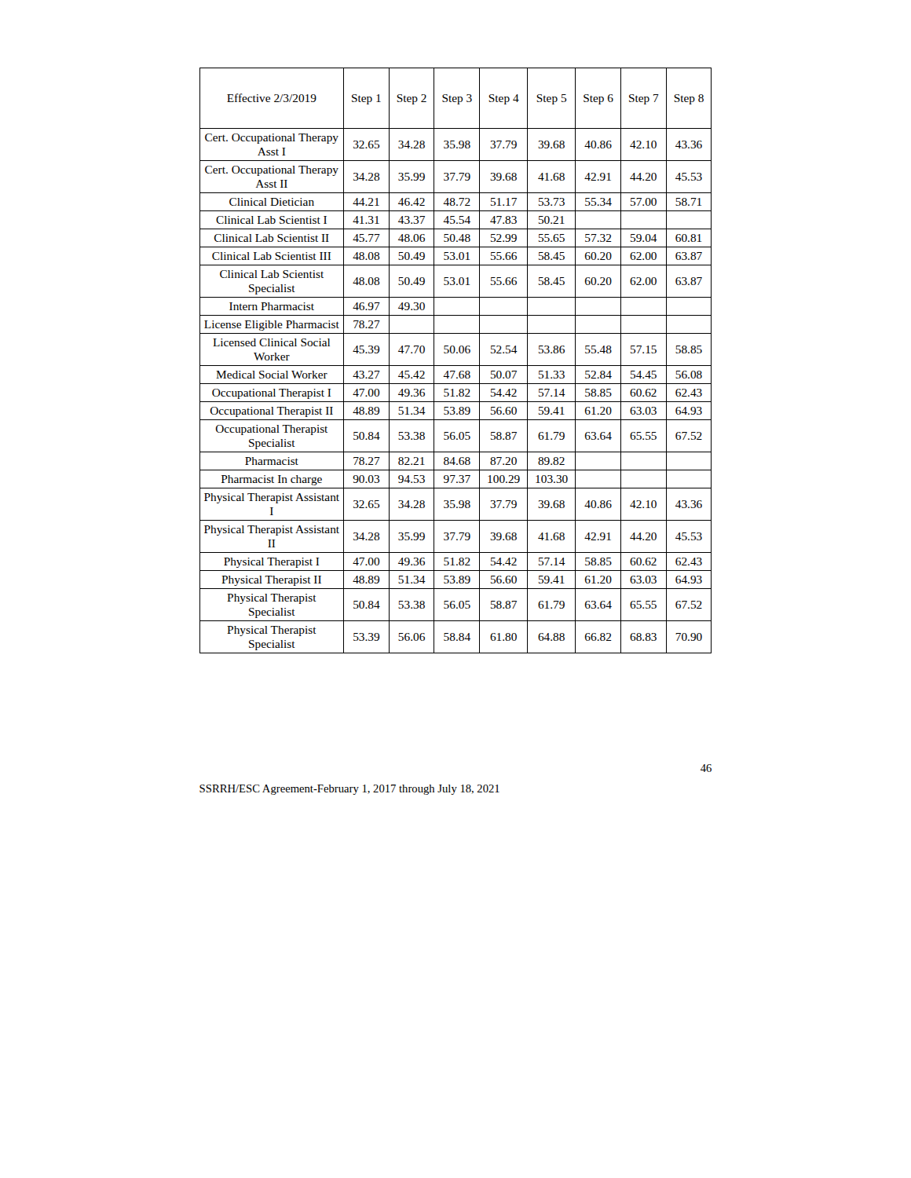| Effective 2/3/2019 | Step 1 | Step 2 | Step 3 | Step 4 | Step 5 | Step 6 | Step 7 | Step 8 |
| --- | --- | --- | --- | --- | --- | --- | --- | --- |
| Cert. Occupational Therapy Asst I | 32.65 | 34.28 | 35.98 | 37.79 | 39.68 | 40.86 | 42.10 | 43.36 |
| Cert. Occupational Therapy Asst II | 34.28 | 35.99 | 37.79 | 39.68 | 41.68 | 42.91 | 44.20 | 45.53 |
| Clinical Dietician | 44.21 | 46.42 | 48.72 | 51.17 | 53.73 | 55.34 | 57.00 | 58.71 |
| Clinical Lab Scientist I | 41.31 | 43.37 | 45.54 | 47.83 | 50.21 | | | |
| Clinical Lab Scientist II | 45.77 | 48.06 | 50.48 | 52.99 | 55.65 | 57.32 | 59.04 | 60.81 |
| Clinical Lab Scientist III | 48.08 | 50.49 | 53.01 | 55.66 | 58.45 | 60.20 | 62.00 | 63.87 |
| Clinical Lab Scientist Specialist | 48.08 | 50.49 | 53.01 | 55.66 | 58.45 | 60.20 | 62.00 | 63.87 |
| Intern Pharmacist | 46.97 | 49.30 | | | | | | |
| License Eligible Pharmacist | 78.27 | | | | | | | |
| Licensed Clinical Social Worker | 45.39 | 47.70 | 50.06 | 52.54 | 53.86 | 55.48 | 57.15 | 58.85 |
| Medical Social Worker | 43.27 | 45.42 | 47.68 | 50.07 | 51.33 | 52.84 | 54.45 | 56.08 |
| Occupational Therapist I | 47.00 | 49.36 | 51.82 | 54.42 | 57.14 | 58.85 | 60.62 | 62.43 |
| Occupational Therapist II | 48.89 | 51.34 | 53.89 | 56.60 | 59.41 | 61.20 | 63.03 | 64.93 |
| Occupational Therapist Specialist | 50.84 | 53.38 | 56.05 | 58.87 | 61.79 | 63.64 | 65.55 | 67.52 |
| Pharmacist | 78.27 | 82.21 | 84.68 | 87.20 | 89.82 | | | |
| Pharmacist In charge | 90.03 | 94.53 | 97.37 | 100.29 | 103.30 | | | |
| Physical Therapist Assistant I | 32.65 | 34.28 | 35.98 | 37.79 | 39.68 | 40.86 | 42.10 | 43.36 |
| Physical Therapist Assistant II | 34.28 | 35.99 | 37.79 | 39.68 | 41.68 | 42.91 | 44.20 | 45.53 |
| Physical Therapist I | 47.00 | 49.36 | 51.82 | 54.42 | 57.14 | 58.85 | 60.62 | 62.43 |
| Physical Therapist II | 48.89 | 51.34 | 53.89 | 56.60 | 59.41 | 61.20 | 63.03 | 64.93 |
| Physical Therapist Specialist | 50.84 | 53.38 | 56.05 | 58.87 | 61.79 | 63.64 | 65.55 | 67.52 |
| Physical Therapist Specialist | 53.39 | 56.06 | 58.84 | 61.80 | 64.88 | 66.82 | 68.83 | 70.90 |
46
SSRRH/ESC Agreement-February 1, 2017 through July 18, 2021